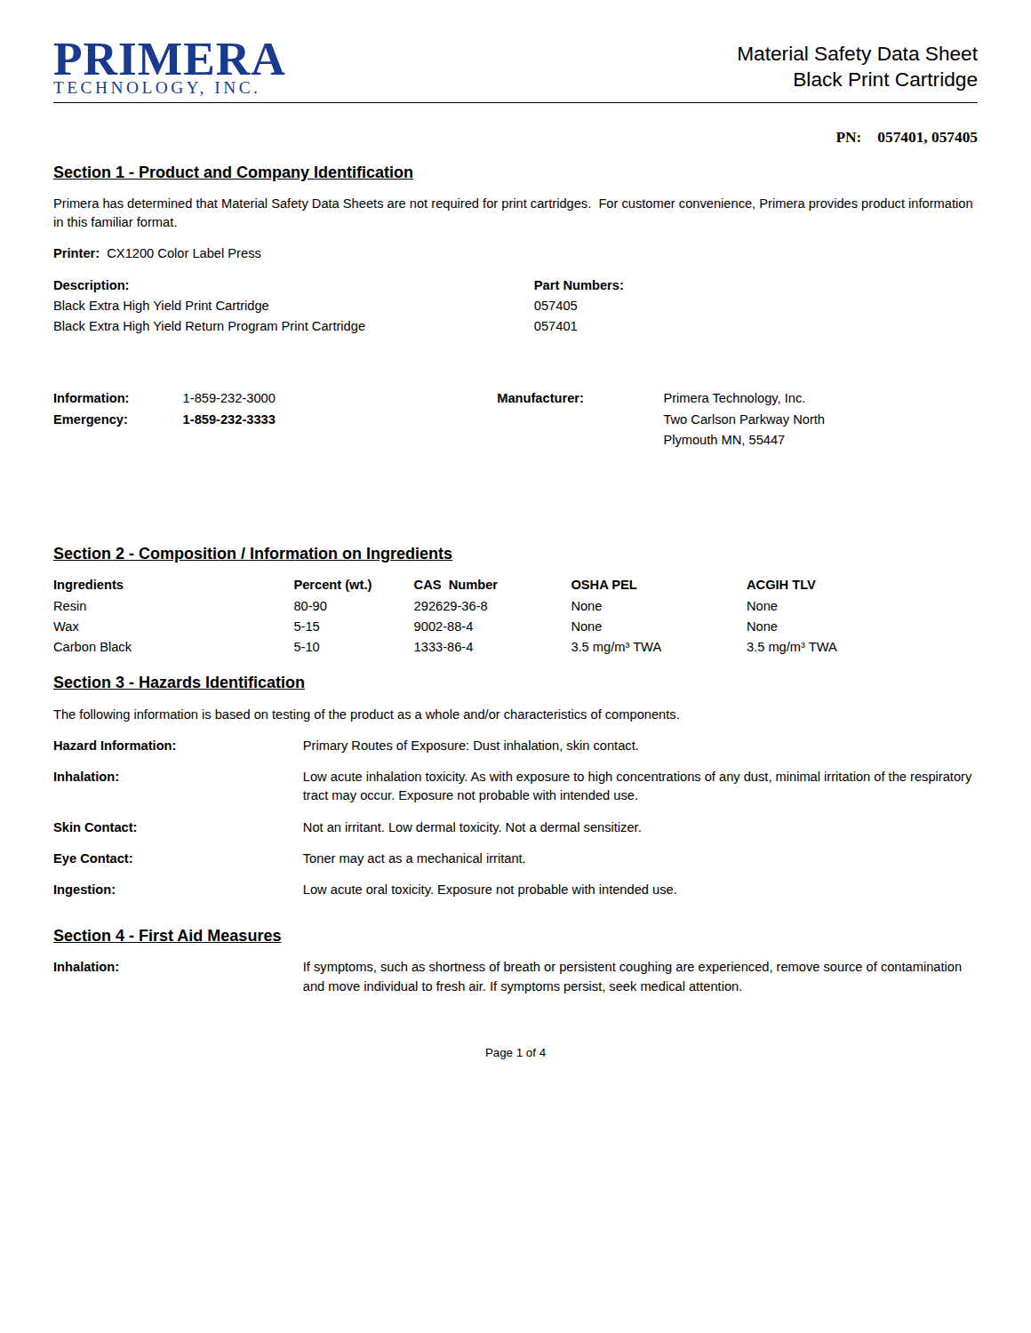PRIMERA TECHNOLOGY, INC.
Material Safety Data Sheet
Black Print Cartridge
PN: 057401, 057405
Section 1 - Product and Company Identification
Primera has determined that Material Safety Data Sheets are not required for print cartridges. For customer convenience, Primera provides product information in this familiar format.
Printer: CX1200 Color Label Press
| Description: | Part Numbers: |
| Black Extra High Yield Print Cartridge | 057405 |
| Black Extra High Yield Return Program Print Cartridge | 057401 |
| Information: | 1-859-232-3000 | Manufacturer: | Primera Technology, Inc. |
| Emergency: | 1-859-232-3333 | | Two Carlson Parkway North |
| | | | Plymouth MN, 55447 |
Section 2 - Composition / Information on Ingredients
| Ingredients | Percent (wt.) | CAS Number | OSHA PEL | ACGIH TLV |
| --- | --- | --- | --- | --- |
| Resin | 80-90 | 292629-36-8 | None | None |
| Wax | 5-15 | 9002-88-4 | None | None |
| Carbon Black | 5-10 | 1333-86-4 | 3.5 mg/m³ TWA | 3.5 mg/m³ TWA |
Section 3 - Hazards Identification
The following information is based on testing of the product as a whole and/or characteristics of components.
| Hazard Information: | Primary Routes of Exposure: Dust inhalation, skin contact. |
| Inhalation: | Low acute inhalation toxicity. As with exposure to high concentrations of any dust, minimal irritation of the respiratory tract may occur. Exposure not probable with intended use. |
| Skin Contact: | Not an irritant. Low dermal toxicity. Not a dermal sensitizer. |
| Eye Contact: | Toner may act as a mechanical irritant. |
| Ingestion: | Low acute oral toxicity. Exposure not probable with intended use. |
Section 4 - First Aid Measures
| Inhalation: | If symptoms, such as shortness of breath or persistent coughing are experienced, remove source of contamination and move individual to fresh air. If symptoms persist, seek medical attention. |
Page 1 of 4